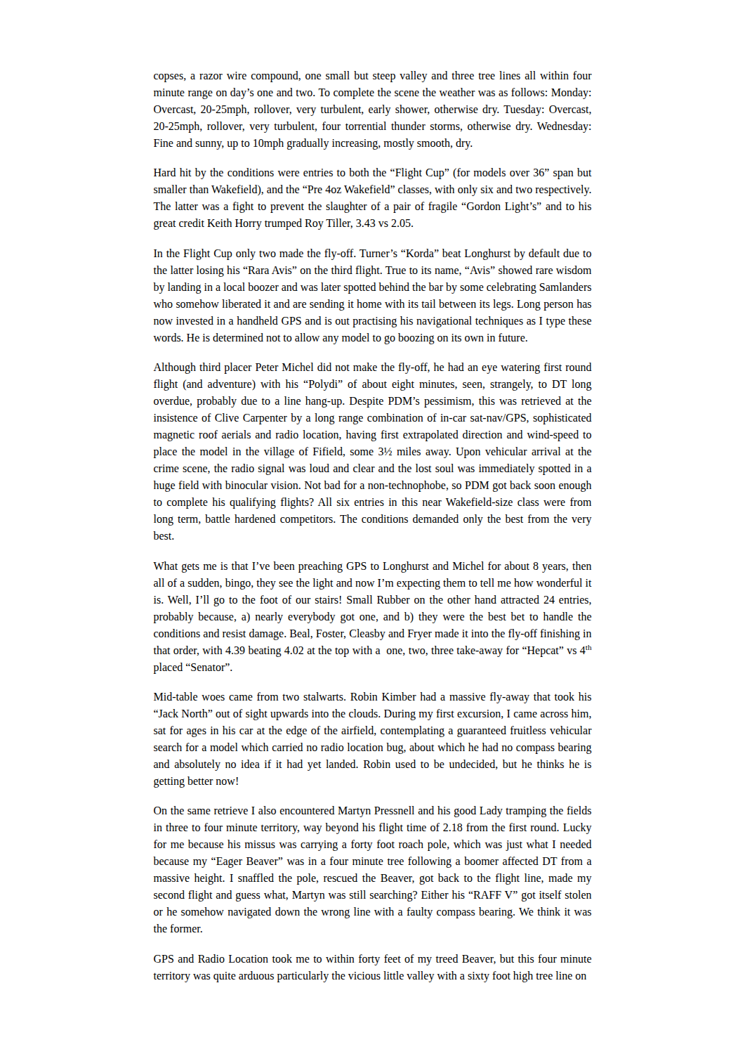copses, a razor wire compound, one small but steep valley and three tree lines all within four minute range on day’s one and two. To complete the scene the weather was as follows: Monday: Overcast, 20-25mph, rollover, very turbulent, early shower, otherwise dry. Tuesday: Overcast, 20-25mph, rollover, very turbulent, four torrential thunder storms, otherwise dry. Wednesday: Fine and sunny, up to 10mph gradually increasing, mostly smooth, dry.
Hard hit by the conditions were entries to both the “Flight Cup” (for models over 36” span but smaller than Wakefield), and the “Pre 4oz Wakefield” classes, with only six and two respectively. The latter was a fight to prevent the slaughter of a pair of fragile “Gordon Light’s” and to his great credit Keith Horry trumped Roy Tiller, 3.43 vs 2.05.
In the Flight Cup only two made the fly-off. Turner’s “Korda” beat Longhurst by default due to the latter losing his “Rara Avis” on the third flight. True to its name, “Avis” showed rare wisdom by landing in a local boozer and was later spotted behind the bar by some celebrating Samlanders who somehow liberated it and are sending it home with its tail between its legs. Long person has now invested in a handheld GPS and is out practising his navigational techniques as I type these words. He is determined not to allow any model to go boozing on its own in future.
Although third placer Peter Michel did not make the fly-off, he had an eye watering first round flight (and adventure) with his “Polydi” of about eight minutes, seen, strangely, to DT long overdue, probably due to a line hang-up. Despite PDM’s pessimism, this was retrieved at the insistence of Clive Carpenter by a long range combination of in-car sat-nav/GPS, sophisticated magnetic roof aerials and radio location, having first extrapolated direction and wind-speed to place the model in the village of Fifield, some 3½ miles away. Upon vehicular arrival at the crime scene, the radio signal was loud and clear and the lost soul was immediately spotted in a huge field with binocular vision. Not bad for a non-technophobe, so PDM got back soon enough to complete his qualifying flights? All six entries in this near Wakefield-size class were from long term, battle hardened competitors. The conditions demanded only the best from the very best.
What gets me is that I’ve been preaching GPS to Longhurst and Michel for about 8 years, then all of a sudden, bingo, they see the light and now I’m expecting them to tell me how wonderful it is. Well, I’ll go to the foot of our stairs! Small Rubber on the other hand attracted 24 entries, probably because, a) nearly everybody got one, and b) they were the best bet to handle the conditions and resist damage. Beal, Foster, Cleasby and Fryer made it into the fly-off finishing in that order, with 4.39 beating 4.02 at the top with a one, two, three take-away for “Hepcat” vs 4th placed “Senator”.
Mid-table woes came from two stalwarts. Robin Kimber had a massive fly-away that took his “Jack North” out of sight upwards into the clouds. During my first excursion, I came across him, sat for ages in his car at the edge of the airfield, contemplating a guaranteed fruitless vehicular search for a model which carried no radio location bug, about which he had no compass bearing and absolutely no idea if it had yet landed. Robin used to be undecided, but he thinks he is getting better now!
On the same retrieve I also encountered Martyn Pressnell and his good Lady tramping the fields in three to four minute territory, way beyond his flight time of 2.18 from the first round. Lucky for me because his missus was carrying a forty foot roach pole, which was just what I needed because my “Eager Beaver” was in a four minute tree following a boomer affected DT from a massive height. I snaffled the pole, rescued the Beaver, got back to the flight line, made my second flight and guess what, Martyn was still searching? Either his “RAFF V” got itself stolen or he somehow navigated down the wrong line with a faulty compass bearing. We think it was the former.
GPS and Radio Location took me to within forty feet of my treed Beaver, but this four minute territory was quite arduous particularly the vicious little valley with a sixty foot high tree line on